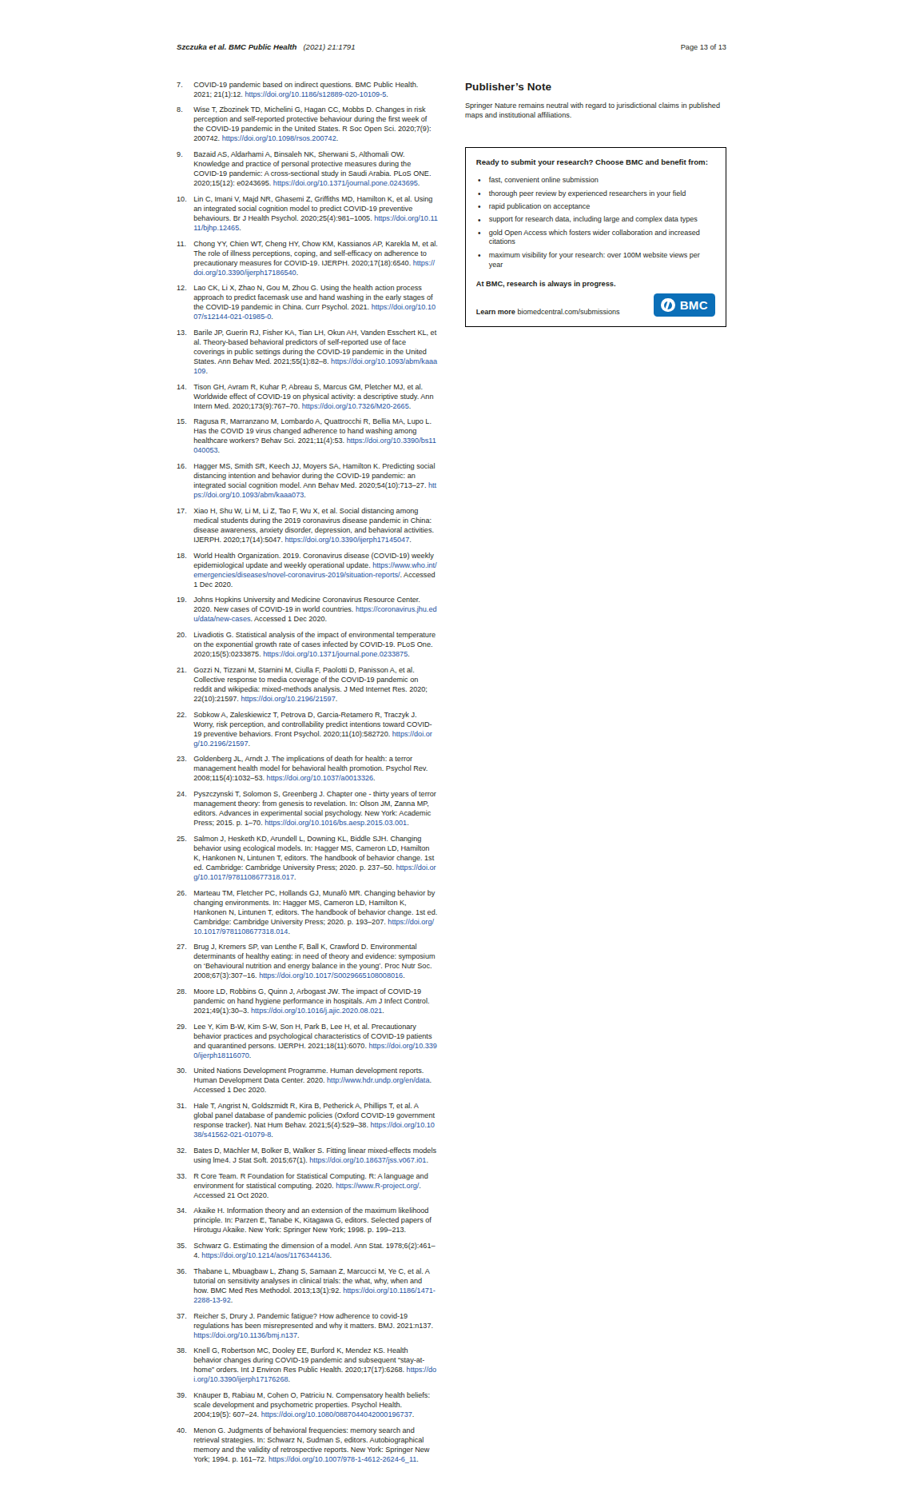Szczuka et al. BMC Public Health (2021) 21:1791
Page 13 of 13
COVID-19 pandemic based on indirect questions. BMC Public Health. 2021; 21(1):12. https://doi.org/10.1186/s12889-020-10109-5.
Wise T, Zbozinek TD, Michelini G, Hagan CC, Mobbs D. Changes in risk perception and self-reported protective behaviour during the first week of the COVID-19 pandemic in the United States. R Soc Open Sci. 2020;7(9): 200742. https://doi.org/10.1098/rsos.200742.
Bazaid AS, Aldarhami A, Binsaleh NK, Sherwani S, Althomali OW. Knowledge and practice of personal protective measures during the COVID-19 pandemic: A cross-sectional study in Saudi Arabia. PLoS ONE. 2020;15(12): e0243695. https://doi.org/10.1371/journal.pone.0243695.
Lin C, Imani V, Majd NR, Ghasemi Z, Griffiths MD, Hamilton K, et al. Using an integrated social cognition model to predict COVID-19 preventive behaviours. Br J Health Psychol. 2020;25(4):981–1005. https://doi.org/10.1111/bjhp.12465.
Chong YY, Chien WT, Cheng HY, Chow KM, Kassianos AP, Karekla M, et al. The role of illness perceptions, coping, and self-efficacy on adherence to precautionary measures for COVID-19. IJERPH. 2020;17(18):6540. https://doi.org/10.3390/ijerph17186540.
Lao CK, Li X, Zhao N, Gou M, Zhou G. Using the health action process approach to predict facemask use and hand washing in the early stages of the COVID-19 pandemic in China. Curr Psychol. 2021. https://doi.org/10.1007/s12144-021-01985-0.
Barile JP, Guerin RJ, Fisher KA, Tian LH, Okun AH, Vanden Esschert KL, et al. Theory-based behavioral predictors of self-reported use of face coverings in public settings during the COVID-19 pandemic in the United States. Ann Behav Med. 2021;55(1):82–8. https://doi.org/10.1093/abm/kaaa109.
Tison GH, Avram R, Kuhar P, Abreau S, Marcus GM, Pletcher MJ, et al. Worldwide effect of COVID-19 on physical activity: a descriptive study. Ann Intern Med. 2020;173(9):767–70. https://doi.org/10.7326/M20-2665.
Ragusa R, Marranzano M, Lombardo A, Quattrocchi R, Bellia MA, Lupo L. Has the COVID 19 virus changed adherence to hand washing among healthcare workers? Behav Sci. 2021;11(4):53. https://doi.org/10.3390/bs11040053.
Hagger MS, Smith SR, Keech JJ, Moyers SA, Hamilton K. Predicting social distancing intention and behavior during the COVID-19 pandemic: an integrated social cognition model. Ann Behav Med. 2020;54(10):713–27. https://doi.org/10.1093/abm/kaaa073.
Xiao H, Shu W, Li M, Li Z, Tao F, Wu X, et al. Social distancing among medical students during the 2019 coronavirus disease pandemic in China: disease awareness, anxiety disorder, depression, and behavioral activities. IJERPH. 2020;17(14):5047. https://doi.org/10.3390/ijerph17145047.
World Health Organization. 2019. Coronavirus disease (COVID-19) weekly epidemiological update and weekly operational update. https://www.who.int/emergencies/diseases/novel-coronavirus-2019/situation-reports/. Accessed 1 Dec 2020.
Johns Hopkins University and Medicine Coronavirus Resource Center. 2020. New cases of COVID-19 in world countries. https://coronavirus.jhu.edu/data/new-cases. Accessed 1 Dec 2020.
Livadiotis G. Statistical analysis of the impact of environmental temperature on the exponential growth rate of cases infected by COVID-19. PLoS One. 2020;15(5):0233875. https://doi.org/10.1371/journal.pone.0233875.
Gozzi N, Tizzani M, Starnini M, Ciulla F, Paolotti D, Panisson A, et al. Collective response to media coverage of the COVID-19 pandemic on reddit and wikipedia: mixed-methods analysis. J Med Internet Res. 2020; 22(10):21597. https://doi.org/10.2196/21597.
Sobkow A, Zaleskiewicz T, Petrova D, Garcia-Retamero R, Traczyk J. Worry, risk perception, and controllability predict intentions toward COVID-19 preventive behaviors. Front Psychol. 2020;11(10):582720. https://doi.org/10.2196/21597.
Goldenberg JL, Arndt J. The implications of death for health: a terror management health model for behavioral health promotion. Psychol Rev. 2008;115(4):1032–53. https://doi.org/10.1037/a0013326.
Pyszczynski T, Solomon S, Greenberg J. Chapter one - thirty years of terror management theory: from genesis to revelation. In: Olson JM, Zanna MP, editors. Advances in experimental social psychology. New York: Academic Press; 2015. p. 1–70. https://doi.org/10.1016/bs.aesp.2015.03.001.
Salmon J, Hesketh KD, Arundell L, Downing KL, Biddle SJH. Changing behavior using ecological models. In: Hagger MS, Cameron LD, Hamilton K, Hankonen N, Lintunen T, editors. The handbook of behavior change. 1st ed. Cambridge: Cambridge University Press; 2020. p. 237–50. https://doi.org/10.1017/9781108677318.017.
Marteau TM, Fletcher PC, Hollands GJ, Munafò MR. Changing behavior by changing environments. In: Hagger MS, Cameron LD, Hamilton K, Hankonen N, Lintunen T, editors. The handbook of behavior change. 1st ed. Cambridge: Cambridge University Press; 2020. p. 193–207. https://doi.org/10.1017/9781108677318.014.
Brug J, Kremers SP, van Lenthe F, Ball K, Crawford D. Environmental determinants of healthy eating: in need of theory and evidence: symposium on ‘Behavioural nutrition and energy balance in the young’. Proc Nutr Soc. 2008;67(3):307–16. https://doi.org/10.1017/S0029665108008016.
Moore LD, Robbins G, Quinn J, Arbogast JW. The impact of COVID-19 pandemic on hand hygiene performance in hospitals. Am J Infect Control. 2021;49(1):30–3. https://doi.org/10.1016/j.ajic.2020.08.021.
Lee Y, Kim B-W, Kim S-W, Son H, Park B, Lee H, et al. Precautionary behavior practices and psychological characteristics of COVID-19 patients and quarantined persons. IJERPH. 2021;18(11):6070. https://doi.org/10.3390/ijerph18116070.
United Nations Development Programme. Human development reports. Human Development Data Center. 2020. http://www.hdr.undp.org/en/data. Accessed 1 Dec 2020.
Hale T, Angrist N, Goldszmidt R, Kira B, Petherick A, Phillips T, et al. A global panel database of pandemic policies (Oxford COVID-19 government response tracker). Nat Hum Behav. 2021;5(4):529–38. https://doi.org/10.1038/s41562-021-01079-8.
Bates D, Mächler M, Bolker B, Walker S. Fitting linear mixed-effects models using lme4. J Stat Soft. 2015;67(1). https://doi.org/10.18637/jss.v067.i01.
R Core Team. R Foundation for Statistical Computing. R: A language and environment for statistical computing. 2020. https://www.R-project.org/. Accessed 21 Oct 2020.
Akaike H. Information theory and an extension of the maximum likelihood principle. In: Parzen E, Tanabe K, Kitagawa G, editors. Selected papers of Hirotugu Akaike. New York: Springer New York; 1998. p. 199–213.
Schwarz G. Estimating the dimension of a model. Ann Stat. 1978;6(2):461–4. https://doi.org/10.1214/aos/1176344136.
Thabane L, Mbuagbaw L, Zhang S, Samaan Z, Marcucci M, Ye C, et al. A tutorial on sensitivity analyses in clinical trials: the what, why, when and how. BMC Med Res Methodol. 2013;13(1):92. https://doi.org/10.1186/1471-2288-13-92.
Reicher S, Drury J. Pandemic fatigue? How adherence to covid-19 regulations has been misrepresented and why it matters. BMJ. 2021:n137. https://doi.org/10.1136/bmj.n137.
Knell G, Robertson MC, Dooley EE, Burford K, Mendez KS. Health behavior changes during COVID-19 pandemic and subsequent “stay-at-home” orders. Int J Environ Res Public Health. 2020;17(17):6268. https://doi.org/10.3390/ijerph17176268.
Knäuper B, Rabiau M, Cohen O, Patriciu N. Compensatory health beliefs: scale development and psychometric properties. Psychol Health. 2004;19(5): 607–24. https://doi.org/10.1080/0887044042000196737.
Menon G. Judgments of behavioral frequencies: memory search and retrieval strategies. In: Schwarz N, Sudman S, editors. Autobiographical memory and the validity of retrospective reports. New York: Springer New York; 1994. p. 161–72. https://doi.org/10.1007/978-1-4612-2624-6_11.
Publisher’s Note
Springer Nature remains neutral with regard to jurisdictional claims in published maps and institutional affiliations.
Ready to submit your research? Choose BMC and benefit from:
fast, convenient online submission
thorough peer review by experienced researchers in your field
rapid publication on acceptance
support for research data, including large and complex data types
gold Open Access which fosters wider collaboration and increased citations
maximum visibility for your research: over 100M website views per year
At BMC, research is always in progress.
Learn more biomedcentral.com/submissions
BMC